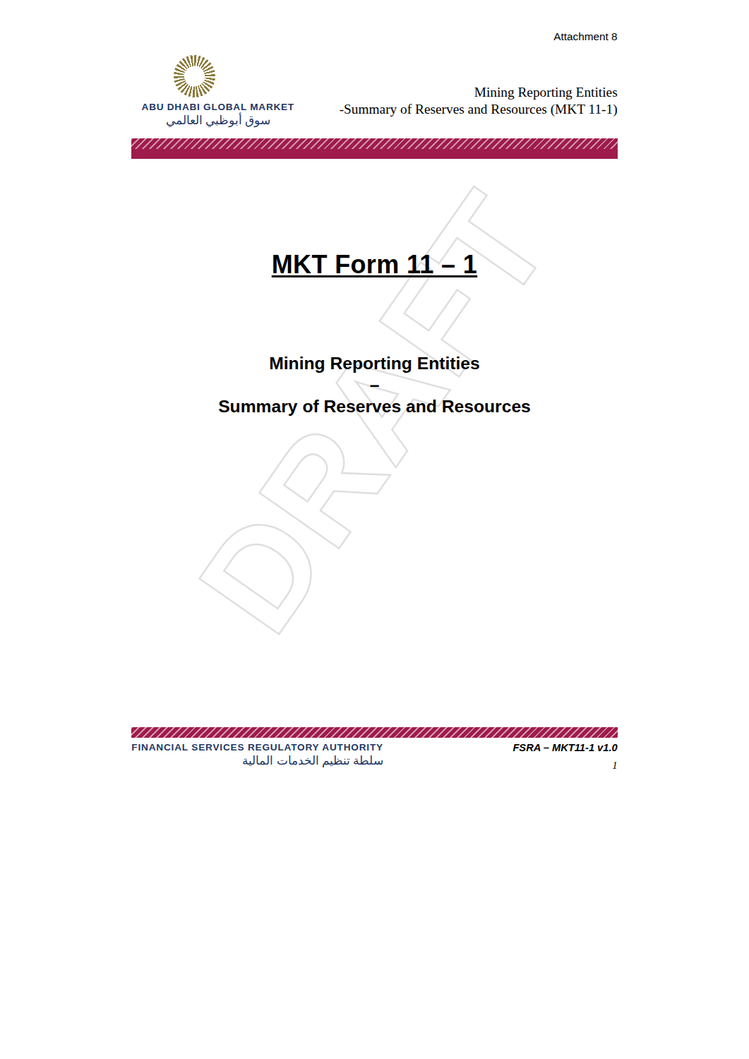Attachment 8
ABU DHABI GLOBAL MARKET
سوق أبوظبي العالمي
Mining Reporting Entities -Summary of Reserves and Resources (MKT 11-1)
DRAFT
MKT Form 11 – 1
Mining Reporting Entities – Summary of Reserves and Resources
FINANCIAL SERVICES REGULATORY AUTHORITY
سلطة تنظيم الخدمات المالية
FSRA – MKT11-1 v1.0
1